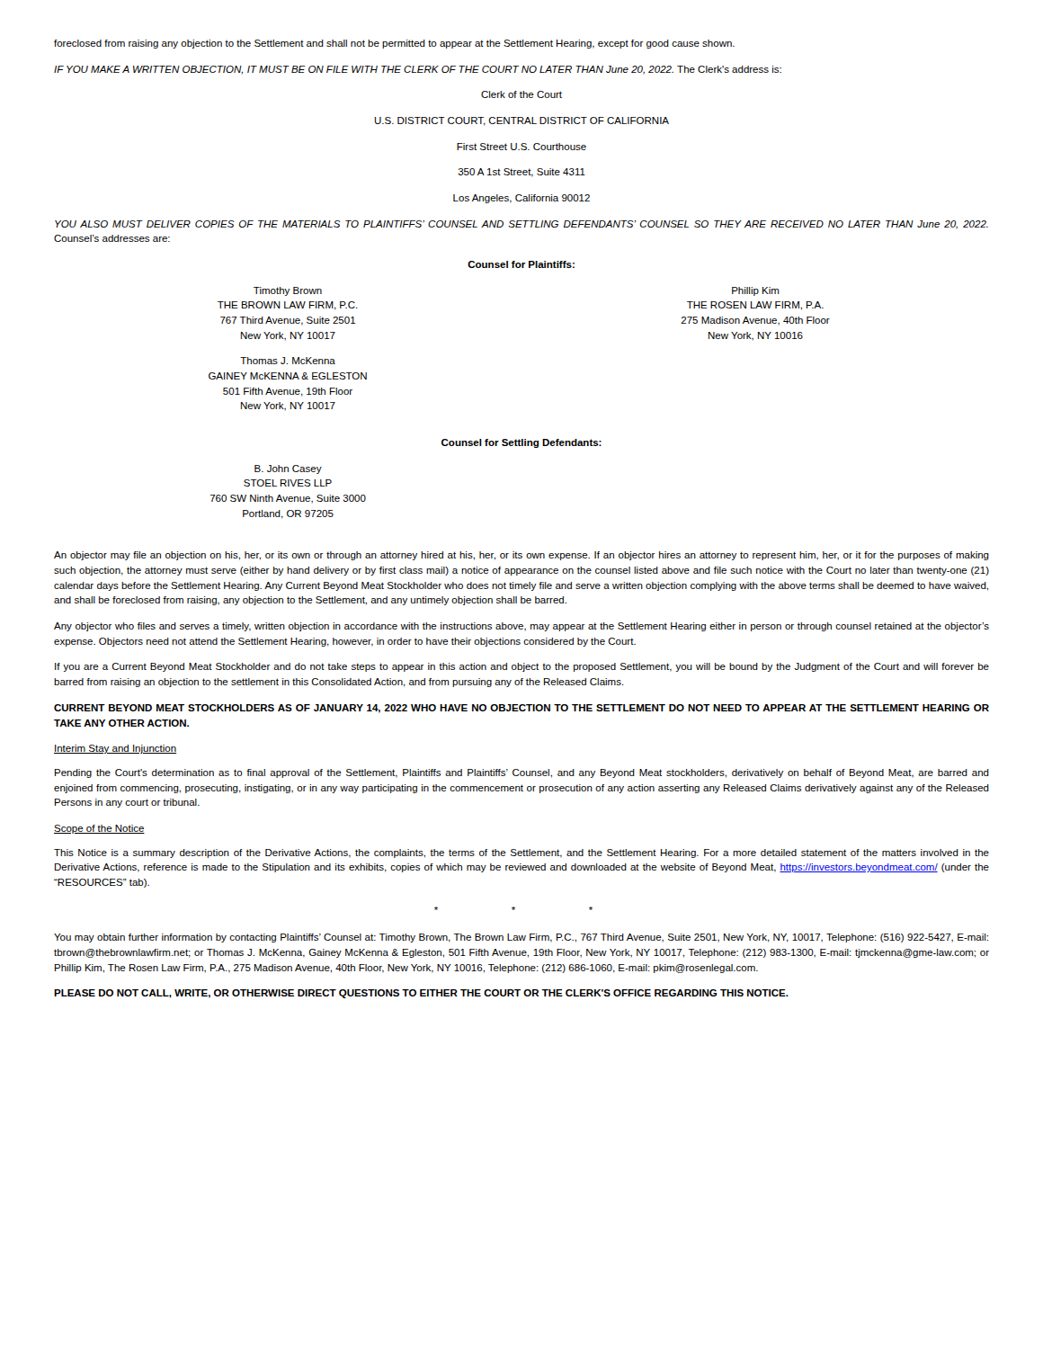foreclosed from raising any objection to the Settlement and shall not be permitted to appear at the Settlement Hearing, except for good cause shown.
IF YOU MAKE A WRITTEN OBJECTION, IT MUST BE ON FILE WITH THE CLERK OF THE COURT NO LATER THAN June 20, 2022. The Clerk's address is:
Clerk of the Court
U.S. DISTRICT COURT, CENTRAL DISTRICT OF CALIFORNIA
First Street U.S. Courthouse
350 A 1st Street, Suite 4311
Los Angeles, California 90012
YOU ALSO MUST DELIVER COPIES OF THE MATERIALS TO PLAINTIFFS’ COUNSEL AND SETTLING DEFENDANTS’ COUNSEL SO THEY ARE RECEIVED NO LATER THAN June 20, 2022. Counsel’s addresses are:
Counsel for Plaintiffs:
| Timothy Brown THE BROWN LAW FIRM, P.C. 767 Third Avenue, Suite 2501 New York, NY 10017 | Phillip Kim THE ROSEN LAW FIRM, P.A. 275 Madison Avenue, 40th Floor New York, NY 10016 |
| Thomas J. McKenna GAINEY McKENNA & EGLESTON 501 Fifth Avenue, 19th Floor New York, NY 10017 | |
Counsel for Settling Defendants:
| B. John Casey STOEL RIVES LLP 760 SW Ninth Avenue, Suite 3000 Portland, OR 97205 | |
An objector may file an objection on his, her, or its own or through an attorney hired at his, her, or its own expense. If an objector hires an attorney to represent him, her, or it for the purposes of making such objection, the attorney must serve (either by hand delivery or by first class mail) a notice of appearance on the counsel listed above and file such notice with the Court no later than twenty-one (21) calendar days before the Settlement Hearing. Any Current Beyond Meat Stockholder who does not timely file and serve a written objection complying with the above terms shall be deemed to have waived, and shall be foreclosed from raising, any objection to the Settlement, and any untimely objection shall be barred.
Any objector who files and serves a timely, written objection in accordance with the instructions above, may appear at the Settlement Hearing either in person or through counsel retained at the objector’s expense. Objectors need not attend the Settlement Hearing, however, in order to have their objections considered by the Court.
If you are a Current Beyond Meat Stockholder and do not take steps to appear in this action and object to the proposed Settlement, you will be bound by the Judgment of the Court and will forever be barred from raising an objection to the settlement in this Consolidated Action, and from pursuing any of the Released Claims.
CURRENT BEYOND MEAT STOCKHOLDERS AS OF JANUARY 14, 2022 WHO HAVE NO OBJECTION TO THE SETTLEMENT DO NOT NEED TO APPEAR AT THE SETTLEMENT HEARING OR TAKE ANY OTHER ACTION.
Interim Stay and Injunction
Pending the Court's determination as to final approval of the Settlement, Plaintiffs and Plaintiffs’ Counsel, and any Beyond Meat stockholders, derivatively on behalf of Beyond Meat, are barred and enjoined from commencing, prosecuting, instigating, or in any way participating in the commencement or prosecution of any action asserting any Released Claims derivatively against any of the Released Persons in any court or tribunal.
Scope of the Notice
This Notice is a summary description of the Derivative Actions, the complaints, the terms of the Settlement, and the Settlement Hearing. For a more detailed statement of the matters involved in the Derivative Actions, reference is made to the Stipulation and its exhibits, copies of which may be reviewed and downloaded at the website of Beyond Meat, https://investors.beyondmeat.com/ (under the “RESOURCES” tab).
* * *
You may obtain further information by contacting Plaintiffs’ Counsel at: Timothy Brown, The Brown Law Firm, P.C., 767 Third Avenue, Suite 2501, New York, NY, 10017, Telephone: (516) 922-5427, E-mail: tbrown@thebrownlawfirm.net; or Thomas J. McKenna, Gainey McKenna & Egleston, 501 Fifth Avenue, 19th Floor, New York, NY 10017, Telephone: (212) 983-1300, E-mail: tjmckenna@gme-law.com; or Phillip Kim, The Rosen Law Firm, P.A., 275 Madison Avenue, 40th Floor, New York, NY 10016, Telephone: (212) 686-1060, E-mail: pkim@rosenlegal.com.
PLEASE DO NOT CALL, WRITE, OR OTHERWISE DIRECT QUESTIONS TO EITHER THE COURT OR THE CLERK'S OFFICE REGARDING THIS NOTICE.